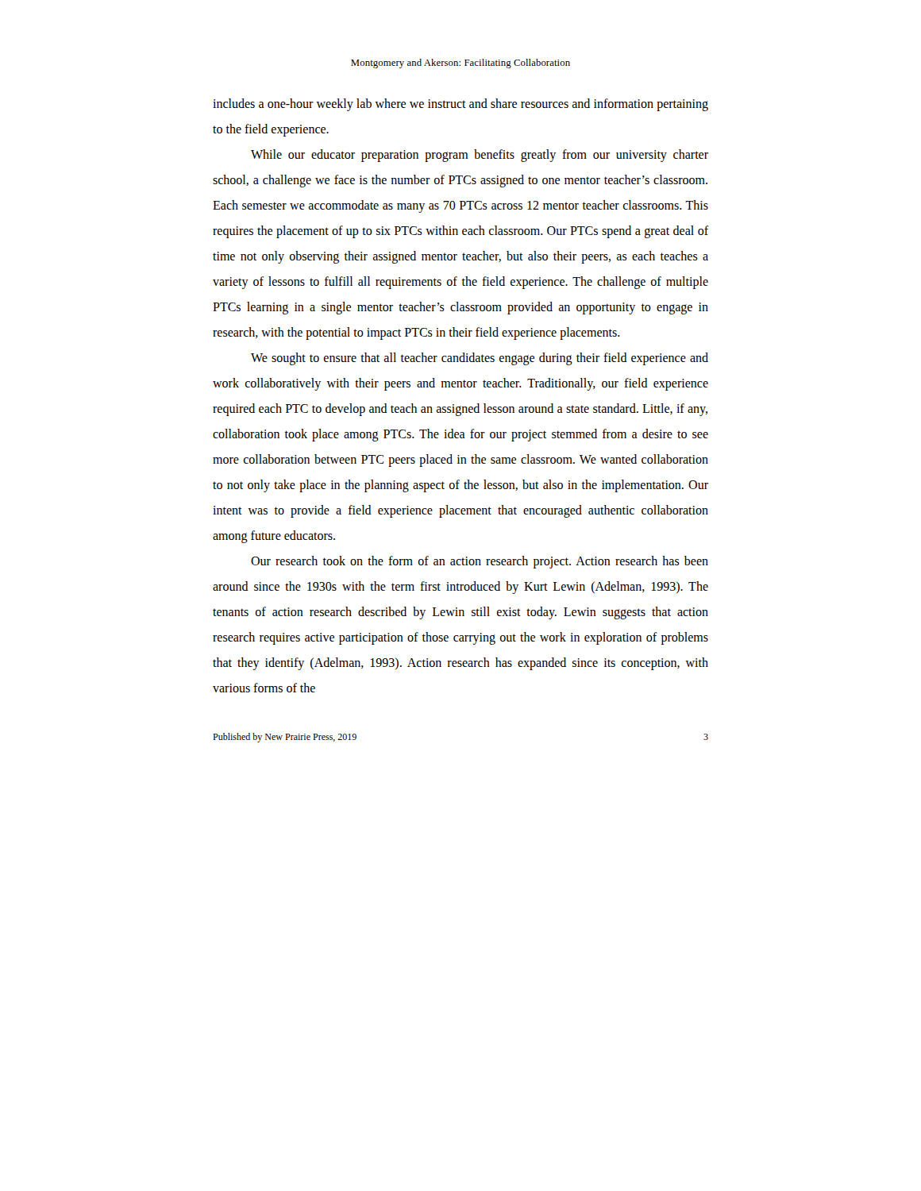Montgomery and Akerson: Facilitating Collaboration
includes a one-hour weekly lab where we instruct and share resources and information pertaining to the field experience.
While our educator preparation program benefits greatly from our university charter school, a challenge we face is the number of PTCs assigned to one mentor teacher’s classroom. Each semester we accommodate as many as 70 PTCs across 12 mentor teacher classrooms. This requires the placement of up to six PTCs within each classroom. Our PTCs spend a great deal of time not only observing their assigned mentor teacher, but also their peers, as each teaches a variety of lessons to fulfill all requirements of the field experience. The challenge of multiple PTCs learning in a single mentor teacher’s classroom provided an opportunity to engage in research, with the potential to impact PTCs in their field experience placements.
We sought to ensure that all teacher candidates engage during their field experience and work collaboratively with their peers and mentor teacher. Traditionally, our field experience required each PTC to develop and teach an assigned lesson around a state standard. Little, if any, collaboration took place among PTCs. The idea for our project stemmed from a desire to see more collaboration between PTC peers placed in the same classroom. We wanted collaboration to not only take place in the planning aspect of the lesson, but also in the implementation. Our intent was to provide a field experience placement that encouraged authentic collaboration among future educators.
Our research took on the form of an action research project. Action research has been around since the 1930s with the term first introduced by Kurt Lewin (Adelman, 1993). The tenants of action research described by Lewin still exist today. Lewin suggests that action research requires active participation of those carrying out the work in exploration of problems that they identify (Adelman, 1993). Action research has expanded since its conception, with various forms of the
Published by New Prairie Press, 2019
3